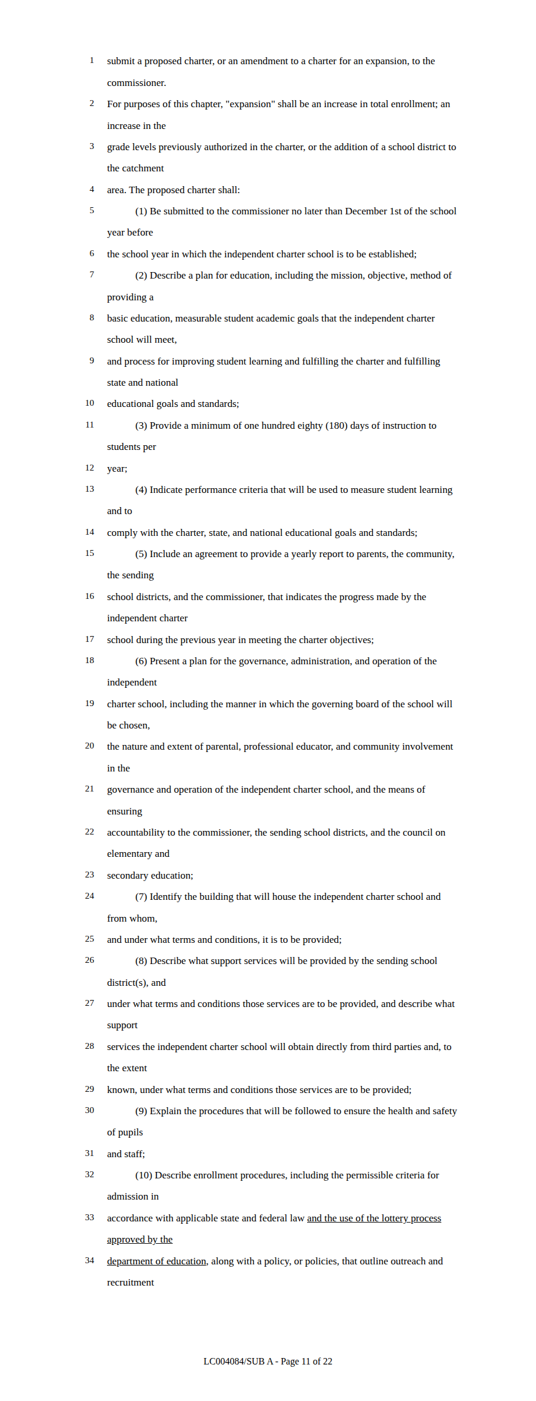submit a proposed charter, or an amendment to a charter for an expansion, to the commissioner.
For purposes of this chapter, "expansion" shall be an increase in total enrollment; an increase in the
grade levels previously authorized in the charter, or the addition of a school district to the catchment
area. The proposed charter shall:
(1) Be submitted to the commissioner no later than December 1st of the school year before
the school year in which the independent charter school is to be established;
(2) Describe a plan for education, including the mission, objective, method of providing a
basic education, measurable student academic goals that the independent charter school will meet,
and process for improving student learning and fulfilling the charter and fulfilling state and national
educational goals and standards;
(3) Provide a minimum of one hundred eighty (180) days of instruction to students per
year;
(4) Indicate performance criteria that will be used to measure student learning and to
comply with the charter, state, and national educational goals and standards;
(5) Include an agreement to provide a yearly report to parents, the community, the sending
school districts, and the commissioner, that indicates the progress made by the independent charter
school during the previous year in meeting the charter objectives;
(6) Present a plan for the governance, administration, and operation of the independent
charter school, including the manner in which the governing board of the school will be chosen,
the nature and extent of parental, professional educator, and community involvement in the
governance and operation of the independent charter school, and the means of ensuring
accountability to the commissioner, the sending school districts, and the council on elementary and
secondary education;
(7) Identify the building that will house the independent charter school and from whom,
and under what terms and conditions, it is to be provided;
(8) Describe what support services will be provided by the sending school district(s), and
under what terms and conditions those services are to be provided, and describe what support
services the independent charter school will obtain directly from third parties and, to the extent
known, under what terms and conditions those services are to be provided;
(9) Explain the procedures that will be followed to ensure the health and safety of pupils
and staff;
(10) Describe enrollment procedures, including the permissible criteria for admission in
accordance with applicable state and federal law and the use of the lottery process approved by the
department of education, along with a policy, or policies, that outline outreach and recruitment
LC004084/SUB A - Page 11 of 22